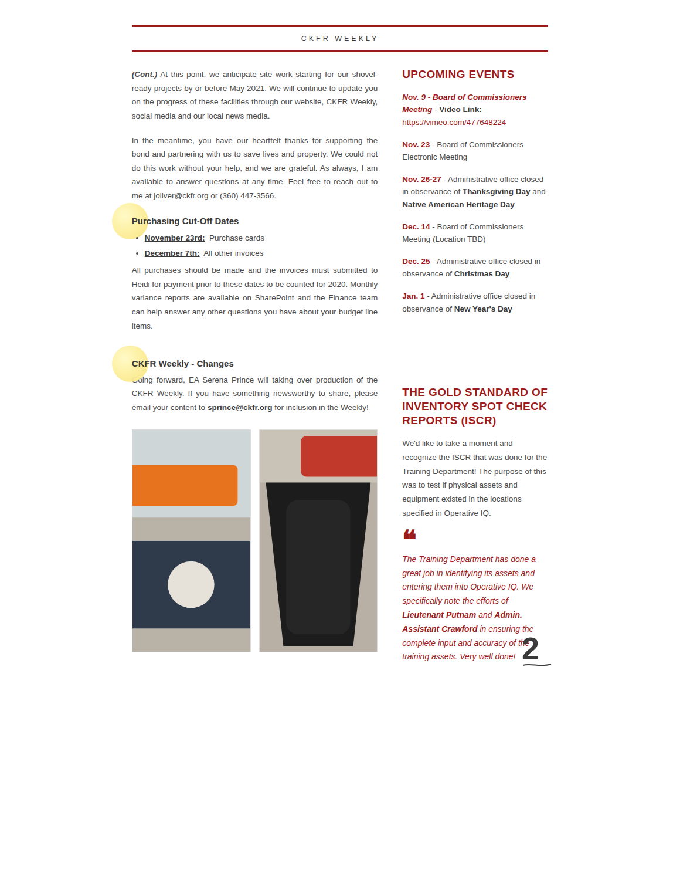CKFR WEEKLY
(Cont.) At this point, we anticipate site work starting for our shovel-ready projects by or before May 2021. We will continue to update you on the progress of these facilities through our website, CKFR Weekly, social media and our local news media.
In the meantime, you have our heartfelt thanks for supporting the bond and partnering with us to save lives and property. We could not do this work without your help, and we are grateful. As always, I am available to answer questions at any time. Feel free to reach out to me at joliver@ckfr.org or (360) 447-3566.
Purchasing Cut-Off Dates
November 23rd: Purchase cards
December 7th: All other invoices
All purchases should be made and the invoices must submitted to Heidi for payment prior to these dates to be counted for 2020. Monthly variance reports are available on SharePoint and the Finance team can help answer any other questions you have about your budget line items.
CKFR Weekly - Changes
Going forward, EA Serena Prince will taking over production of the CKFR Weekly. If you have something newsworthy to share, please email your content to sprince@ckfr.org for inclusion in the Weekly!
UPCOMING EVENTS
Nov. 9 - Board of Commissioners Meeting - Video Link:
https://vimeo.com/477648224
Nov. 23 - Board of Commissioners Electronic Meeting
Nov. 26-27 - Administrative office closed in observance of Thanksgiving Day and Native American Heritage Day
Dec. 14 - Board of Commissioners Meeting (Location TBD)
Dec. 25 - Administrative office closed in observance of Christmas Day
Jan. 1 - Administrative office closed in observance of New Year's Day
THE GOLD STANDARD OF INVENTORY SPOT CHECK REPORTS (ISCR)
We'd like to take a moment and recognize the ISCR that was done for the Training Department! The purpose of this was to test if physical assets and equipment existed in the locations specified in Operative IQ.
❝
The Training Department has done a great job in identifying its assets and entering them into Operative IQ. We specifically note the efforts of Lieutenant Putnam and Admin. Assistant Crawford in ensuring the complete input and accuracy of the training assets. Very well done!
2